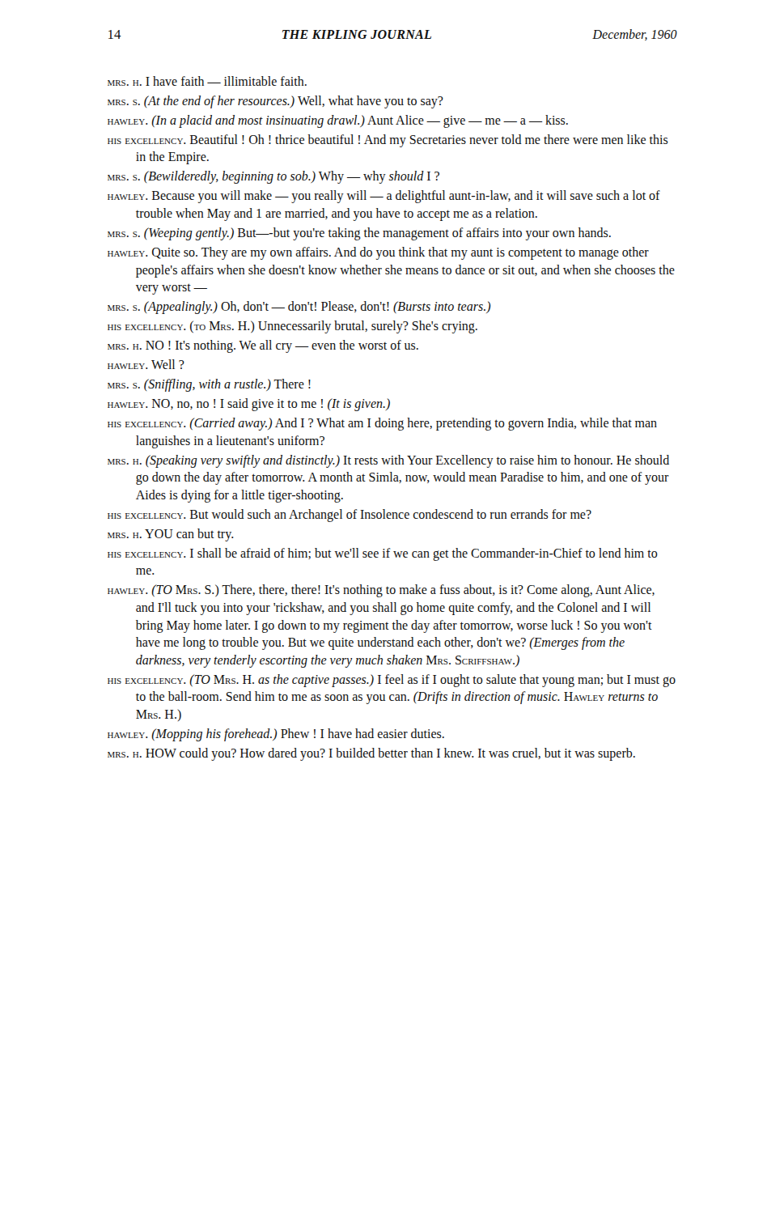14 The Kipling Journal December, 1960
Mrs. H. I have faith — illimitable faith.
Mrs. S. (At the end of her resources.) Well, what have you to say?
Hawley. (In a placid and most insinuating drawl.) Aunt Alice — give — me — a — kiss.
His Excellency. Beautiful ! Oh ! thrice beautiful ! And my Secretaries never told me there were men like this in the Empire.
Mrs. S. (Bewilderedly, beginning to sob.) Why — why should I ?
Hawley. Because you will make — you really will — a delightful aunt-in-law, and it will save such a lot of trouble when May and 1 are married, and you have to accept me as a relation.
Mrs. S. (Weeping gently.) But—-but you're taking the management of affairs into your own hands.
Hawley. Quite so. They are my own affairs. And do you think that my aunt is competent to manage other people's affairs when she doesn't know whether she means to dance or sit out, and when she chooses the very worst —
Mrs. S. (Appealingly.) Oh, don't — don't! Please, don't! (Bursts into tears.)
His Excellency. (to Mrs. H.) Unnecessarily brutal, surely? She's crying.
Mrs. H. NO ! It's nothing. We all cry — even the worst of us.
Hawley. Well ?
Mrs. S. (Sniffling, with a rustle.) There !
Hawley. NO, no, no ! I said give it to me ! (It is given.)
His Excellency. (Carried away.) And I ? What am I doing here, pretending to govern India, while that man languishes in a lieutenant's uniform?
Mrs. H. (Speaking very swiftly and distinctly.) It rests with Your Excellency to raise him to honour. He should go down the day after tomorrow. A month at Simla, now, would mean Paradise to him, and one of your Aides is dying for a little tiger-shooting.
His Excellency. But would such an Archangel of Insolence condescend to run errands for me?
Mrs. H. YOU can but try.
His Excellency. I shall be afraid of him; but we'll see if we can get the Commander-in-Chief to lend him to me.
Hawley. (TO Mrs. S.) There, there, there! It's nothing to make a fuss about, is it? Come along, Aunt Alice, and I'll tuck you into your 'rickshaw, and you shall go home quite comfy, and the Colonel and I will bring May home later. I go down to my regiment the day after tomorrow, worse luck ! So you won't have me long to trouble you. But we quite understand each other, don't we? (Emerges from the darkness, very tenderly escorting the very much shaken Mrs. Scriffshaw.)
His Excellency. (TO Mrs. H. as the captive passes.) I feel as if I ought to salute that young man; but I must go to the ball-room. Send him to me as soon as you can. (Drifts in direction of music. Hawley returns to Mrs. H.)
Hawley. (Mopping his forehead.) Phew ! I have had easier duties.
Mrs. H. HOW could you? How dared you? I builded better than I knew. It was cruel, but it was superb.